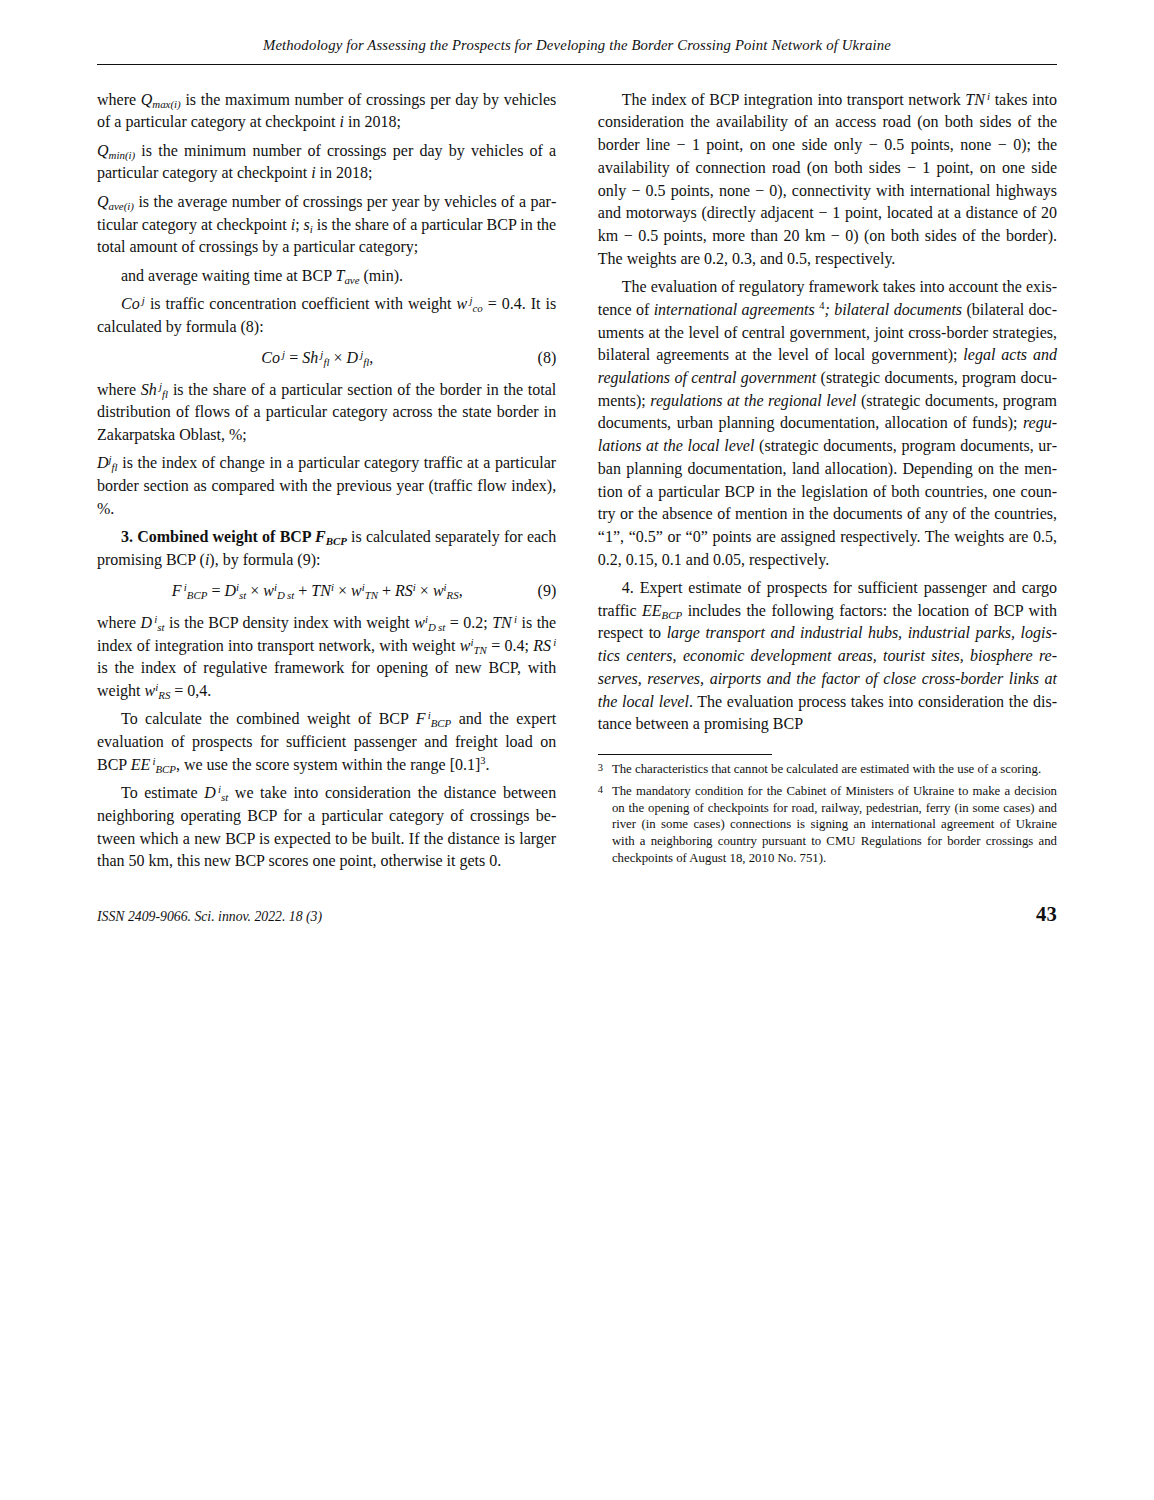Methodology for Assessing the Prospects for Developing the Border Crossing Point Network of Ukraine
where Qmax(i) is the maximum number of crossings per day by vehicles of a particular category at checkpoint i in 2018;
Qmin(i) is the minimum number of crossings per day by vehicles of a particular category at checkpoint i in 2018;
Qave(i) is the average number of crossings per year by vehicles of a particular category at checkpoint i; si is the share of a particular BCP in the total amount of crossings by a particular category;
and average waiting time at BCP Tave (min).
Co j is traffic concentration coefficient with weight w jco = 0.4. It is calculated by formula (8):
(8) Co j = Sh jfl × D jfl,
where Sh jfl is the share of a particular section of the border in the total distribution of flows of a particular category across the state border in Zakarpatska Oblast, %;
Djfl is the index of change in a particular category traffic at a particular border section as compared with the previous year (traffic flow index), %.
3. Combined weight of BCP FBCP is calculated separately for each promising BCP (i), by formula (9):
(9) F iBCP = Dist × wiD st + TNi × wiTN + RSi × wiRS,
where D ist is the BCP density index with weight wiD st = 0.2; TN i is the index of integration into transport network, with weight wiTN = 0.4; RS i is the index of regulative framework for opening of new BCP, with weight wiRS = 0,4.
To calculate the combined weight of BCP F iBCP and the expert evaluation of prospects for sufficient passenger and freight load on BCP EE iBCP, we use the score system within the range [0.1]3.
To estimate D ist we take into consideration the distance between neighboring operating BCP for a particular category of crossings between which a new BCP is expected to be built. If the distance is larger than 50 km, this new BCP scores one point, otherwise it gets 0.
The index of BCP integration into transport network TN i takes into consideration the availability of an access road (on both sides of the border line − 1 point, on one side only − 0.5 points, none − 0); the availability of connection road (on both sides − 1 point, on one side only − 0.5 points, none − 0), connectivity with international highways and motorways (directly adjacent − 1 point, located at a distance of 20 km − 0.5 points, more than 20 km − 0) (on both sides of the border). The weights are 0.2, 0.3, and 0.5, respectively.
The evaluation of regulatory framework takes into account the existence of international agreements 4; bilateral documents (bilateral documents at the level of central government, joint cross-border strategies, bilateral agreements at the level of local government); legal acts and regulations of central government (strategic documents, program documents); regulations at the regional level (strategic documents, program documents, urban planning documentation, allocation of funds); regulations at the local level (strategic documents, program documents, urban planning documentation, land allocation). Depending on the mention of a particular BCP in the legislation of both countries, one country or the absence of mention in the documents of any of the countries, “1”, “0.5” or “0” points are assigned respectively. The weights are 0.5, 0.2, 0.15, 0.1 and 0.05, respectively.
4. Expert estimate of prospects for sufficient passenger and cargo traffic EEBCP includes the following factors: the location of BCP with respect to large transport and industrial hubs, industrial parks, logistics centers, economic development areas, tourist sites, biosphere reserves, reserves, airports and the factor of close cross-border links at the local level. The evaluation process takes into consideration the distance between a promising BCP
3 The characteristics that cannot be calculated are estimated with the use of a scoring.
4 The mandatory condition for the Cabinet of Ministers of Ukraine to make a decision on the opening of checkpoints for road, railway, pedestrian, ferry (in some cases) and river (in some cases) connections is signing an international agreement of Ukraine with a neighboring country pursuant to CMU Regulations for border crossings and checkpoints of August 18, 2010 No. 751).
ISSN 2409-9066. Sci. innov. 2022. 18 (3) 43